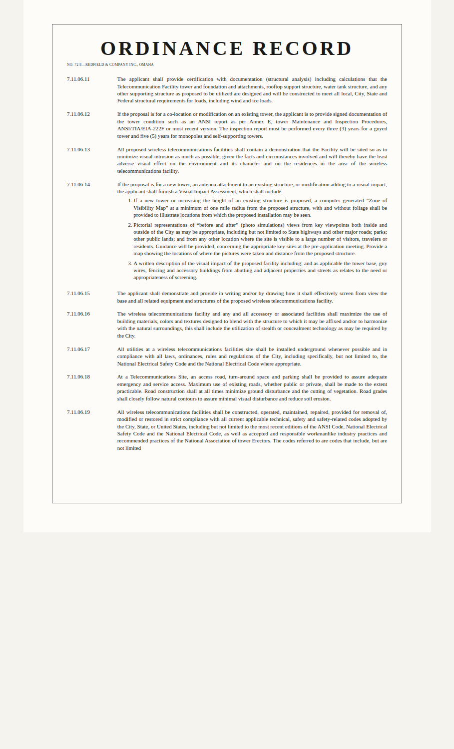ORDINANCE RECORD
No. 72 8—Redfield & Company Inc., Omaha
| 7.11.06.11 | The applicant shall provide certification with documentation (structural analysis) including calculations that the Telecommunication Facility tower and foundation and attachments, rooftop support structure, water tank structure, and any other supporting structure as proposed to be utilized are designed and will be constructed to meet all local, City, State and Federal structural requirements for loads, including wind and ice loads. |
| 7.11.06.12 | If the proposal is for a co-location or modification on an existing tower, the applicant is to provide signed documentation of the tower condition such as an ANSI report as per Annex E, tower Maintenance and Inspection Procedures, ANSI/TIA/EIA-222F or most recent version. The inspection report must be performed every three (3) years for a guyed tower and five (5) years for monopoles and self-supporting towers. |
| 7.11.06.13 | All proposed wireless telecommunications facilities shall contain a demonstration that the Facility will be sited so as to minimize visual intrusion as much as possible, given the facts and circumstances involved and will thereby have the least adverse visual effect on the environment and its character and on the residences in the area of the wireless telecommunications facility. |
| 7.11.06.14 | If the proposal is for a new tower, an antenna attachment to an existing structure, or modification adding to a visual impact, the applicant shall furnish a Visual Impact Assessment, which shall include: If a new tower or increasing the height of an existing structure is proposed, a computer generated “Zone of Visibility Map” at a minimum of one mile radius from the proposed structure, with and without foliage shall be provided to illustrate locations from which the proposed installation may be seen. Pictorial representations of “before and after” (photo simulations) views from key viewpoints both inside and outside of the City as may be appropriate, including but not limited to State highways and other major roads; parks; other public lands; and from any other location where the site is visible to a large number of visitors, travelers or residents. Guidance will be provided, concerning the appropriate key sites at the pre-application meeting. Provide a map showing the locations of where the pictures were taken and distance from the proposed structure. A written description of the visual impact of the proposed facility including; and as applicable the tower base, guy wires, fencing and accessory buildings from abutting and adjacent properties and streets as relates to the need or appropriateness of screening. |
| 7.11.06.15 | The applicant shall demonstrate and provide in writing and/or by drawing how it shall effectively screen from view the base and all related equipment and structures of the proposed wireless telecommunications facility. |
| 7.11.06.16 | The wireless telecommunications facility and any and all accessory or associated facilities shall maximize the use of building materials, colors and textures designed to blend with the structure to which it may be affixed and/or to harmonize with the natural surroundings, this shall include the utilization of stealth or concealment technology as may be required by the City. |
| 7.11.06.17 | All utilities at a wireless telecommunications facilities site shall be installed underground whenever possible and in compliance with all laws, ordinances, rules and regulations of the City, including specifically, but not limited to, the National Electrical Safety Code and the National Electrical Code where appropriate. |
| 7.11.06.18 | At a Telecommunications Site, an access road, turn-around space and parking shall be provided to assure adequate emergency and service access. Maximum use of existing roads, whether public or private, shall be made to the extent practicable. Road construction shall at all times minimize ground disturbance and the cutting of vegetation. Road grades shall closely follow natural contours to assure minimal visual disturbance and reduce soil erosion. |
| 7.11.06.19 | All wireless telecommunications facilities shall be constructed, operated, maintained, repaired, provided for removal of, modified or restored in strict compliance with all current applicable technical, safety and safety-related codes adopted by the City, State, or United States, including but not limited to the most recent editions of the ANSI Code, National Electrical Safety Code and the National Electrical Code, as well as accepted and responsible workmanlike industry practices and recommended practices of the National Association of tower Erectors. The codes referred to are codes that include, but are not limited |